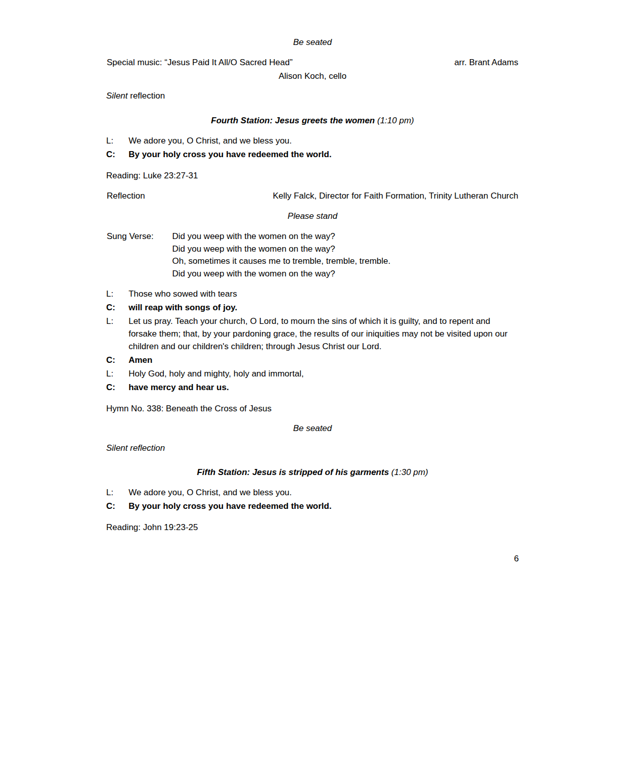Be seated
| Special music: “Jesus Paid It All/O Sacred Head” | arr. Brant Adams |
Alison Koch, cello
Silent reflection
Fourth Station: Jesus greets the women (1:10 pm)
| L: | We adore you, O Christ, and we bless you. |
| C: | By your holy cross you have redeemed the world. |
Reading: Luke 23:27-31
| Reflection | Kelly Falck, Director for Faith Formation, Trinity Lutheran Church |
Please stand
| Sung Verse: | Did you weep with the women on the way? Did you weep with the women on the way? Oh, sometimes it causes me to tremble, tremble, tremble. Did you weep with the women on the way? |
| L: | Those who sowed with tears |
| C: | will reap with songs of joy. |
| L: | Let us pray. Teach your church, O Lord, to mourn the sins of which it is guilty, and to repent and forsake them; that, by your pardoning grace, the results of our iniquities may not be visited upon our children and our children's children; through Jesus Christ our Lord. |
| C: | Amen |
| L: | Holy God, holy and mighty, holy and immortal, |
| C: | have mercy and hear us. |
Hymn No. 338: Beneath the Cross of Jesus
Be seated
Silent reflection
Fifth Station: Jesus is stripped of his garments (1:30 pm)
| L: | We adore you, O Christ, and we bless you. |
| C: | By your holy cross you have redeemed the world. |
Reading: John 19:23-25
6